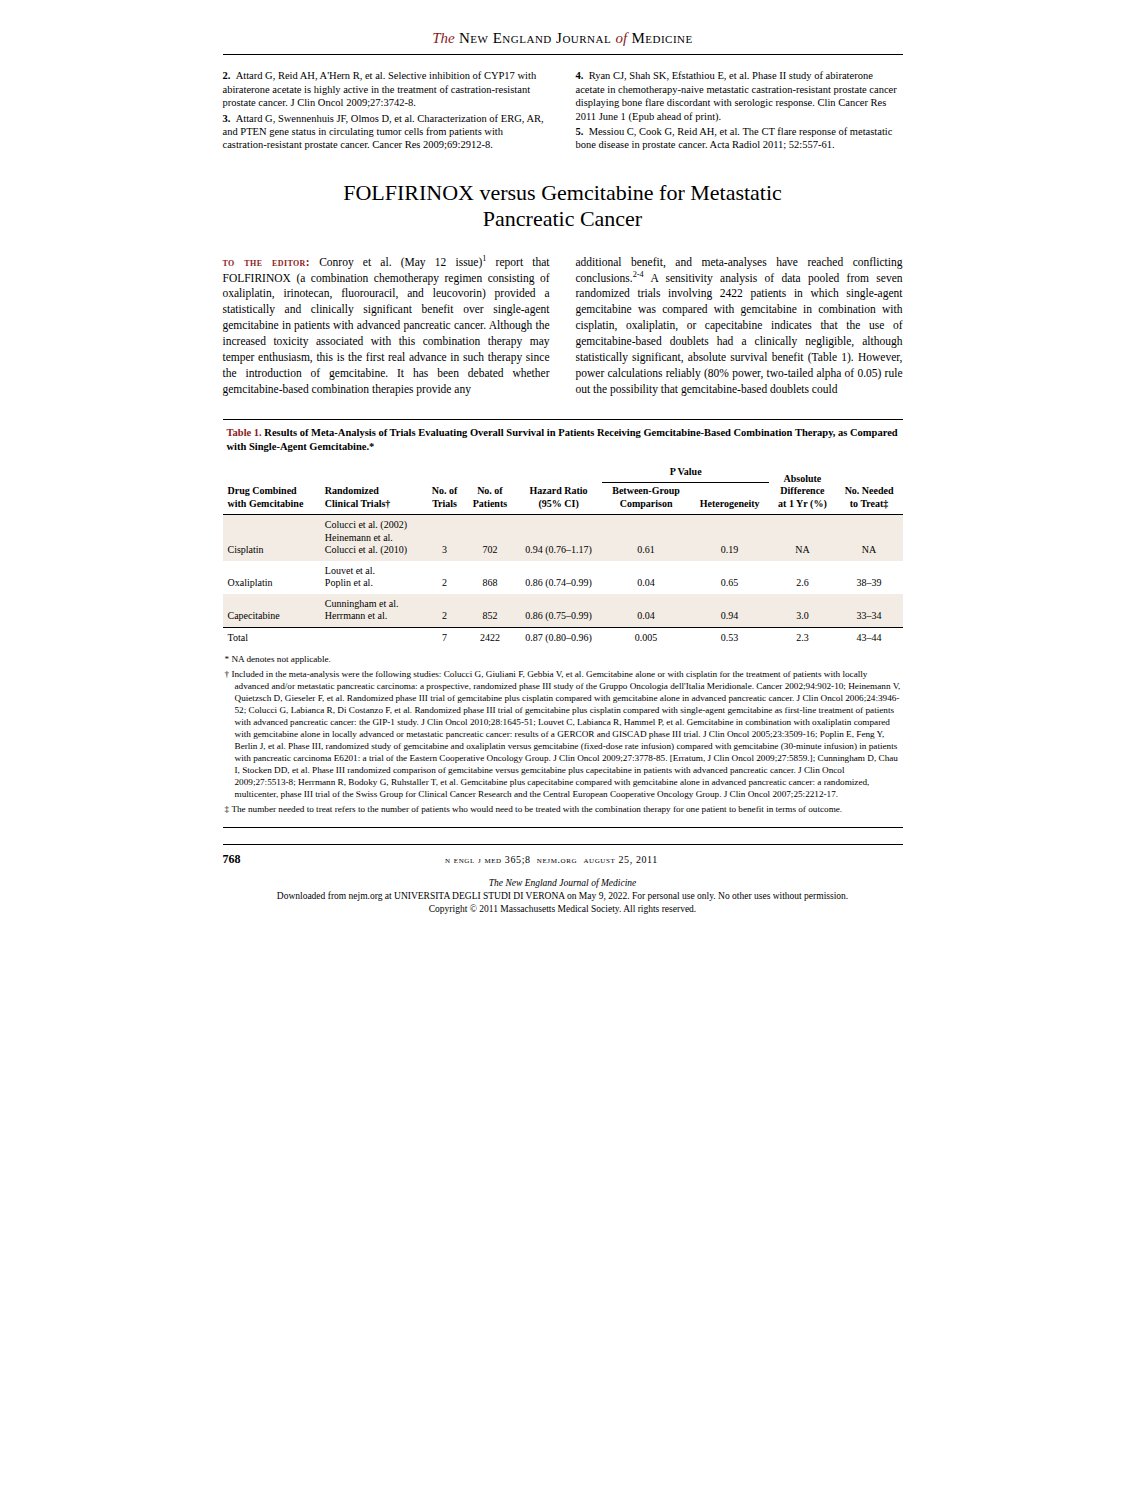The New England Journal of Medicine
2. Attard G, Reid AH, A'Hern R, et al. Selective inhibition of CYP17 with abiraterone acetate is highly active in the treatment of castration-resistant prostate cancer. J Clin Oncol 2009;27:3742-8.
3. Attard G, Swennenhuis JF, Olmos D, et al. Characterization of ERG, AR, and PTEN gene status in circulating tumor cells from patients with castration-resistant prostate cancer. Cancer Res 2009;69:2912-8.
4. Ryan CJ, Shah SK, Efstathiou E, et al. Phase II study of abiraterone acetate in chemotherapy-naive metastatic castration-resistant prostate cancer displaying bone flare discordant with serologic response. Clin Cancer Res 2011 June 1 (Epub ahead of print).
5. Messiou C, Cook G, Reid AH, et al. The CT flare response of metastatic bone disease in prostate cancer. Acta Radiol 2011; 52:557-61.
FOLFIRINOX versus Gemcitabine for Metastatic
Pancreatic Cancer
to the editor: Conroy et al. (May 12 issue)1 report that FOLFIRINOX (a combination chemotherapy regimen consisting of oxaliplatin, irinotecan, fluorouracil, and leucovorin) provided a statistically and clinically significant benefit over single-agent gemcitabine in patients with advanced pancreatic cancer. Although the increased toxicity associated with this combination therapy may temper enthusiasm, this is the first real advance in such therapy since the introduction of gemcitabine. It has been debated whether gemcitabine-based combination therapies provide any
additional benefit, and meta-analyses have reached conflicting conclusions.2-4 A sensitivity analysis of data pooled from seven randomized trials involving 2422 patients in which single-agent gemcitabine was compared with gemcitabine in combination with cisplatin, oxaliplatin, or capecitabine indicates that the use of gemcitabine-based doublets had a clinically negligible, although statistically significant, absolute survival benefit (Table 1). However, power calculations reliably (80% power, two-tailed alpha of 0.05) rule out the possibility that gemcitabine-based doublets could
Table 1. Results of Meta-Analysis of Trials Evaluating Overall Survival in Patients Receiving Gemcitabine-Based Combination Therapy, as Compared with Single-Agent Gemcitabine.*
| Drug Combined with Gemcitabine | Randomized Clinical Trials† | No. of Trials | No. of Patients | Hazard Ratio (95% CI) | P Value | Absolute Difference at 1 Yr (%) | No. Needed to Treat‡ |
| --- | --- | --- | --- | --- | --- | --- | --- |
| Between-Group Comparison | Heterogeneity |
| Cisplatin | Colucci et al. (2002) Heinemann et al. Colucci et al. (2010) | 3 | 702 | 0.94 (0.76–1.17) | 0.61 | 0.19 | NA | NA |
| Oxaliplatin | Louvet et al. Poplin et al. | 2 | 868 | 0.86 (0.74–0.99) | 0.04 | 0.65 | 2.6 | 38–39 |
| Capecitabine | Cunningham et al. Herrmann et al. | 2 | 852 | 0.86 (0.75–0.99) | 0.04 | 0.94 | 3.0 | 33–34 |
| Total | | 7 | 2422 | 0.87 (0.80–0.96) | 0.005 | 0.53 | 2.3 | 43–44 |
* NA denotes not applicable.
† Included in the meta-analysis were the following studies: Colucci G, Giuliani F, Gebbia V, et al. Gemcitabine alone or with cisplatin for the treatment of patients with locally advanced and/or metastatic pancreatic carcinoma: a prospective, randomized phase III study of the Gruppo Oncologia dell'Italia Meridionale. Cancer 2002;94:902-10; Heinemann V, Quietzsch D, Gieseler F, et al. Randomized phase III trial of gemcitabine plus cisplatin compared with gemcitabine alone in advanced pancreatic cancer. J Clin Oncol 2006;24:3946-52; Colucci G, Labianca R, Di Costanzo F, et al. Randomized phase III trial of gemcitabine plus cisplatin compared with single-agent gemcitabine as first-line treatment of patients with advanced pancreatic cancer: the GIP-1 study. J Clin Oncol 2010;28:1645-51; Louvet C, Labianca R, Hammel P, et al. Gemcitabine in combination with oxaliplatin compared with gemcitabine alone in locally advanced or metastatic pancreatic cancer: results of a GERCOR and GISCAD phase III trial. J Clin Oncol 2005;23:3509-16; Poplin E, Feng Y, Berlin J, et al. Phase III, randomized study of gemcitabine and oxaliplatin versus gemcitabine (fixed-dose rate infusion) compared with gemcitabine (30-minute infusion) in patients with pancreatic carcinoma E6201: a trial of the Eastern Cooperative Oncology Group. J Clin Oncol 2009;27:3778-85. [Erratum, J Clin Oncol 2009;27:5859.]; Cunningham D, Chau I, Stocken DD, et al. Phase III randomized comparison of gemcitabine versus gemcitabine plus capecitabine in patients with advanced pancreatic cancer. J Clin Oncol 2009;27:5513-8; Herrmann R, Bodoky G, Ruhstaller T, et al. Gemcitabine plus capecitabine compared with gemcitabine alone in advanced pancreatic cancer: a randomized, multicenter, phase III trial of the Swiss Group for Clinical Cancer Research and the Central European Cooperative Oncology Group. J Clin Oncol 2007;25:2212-17.
‡ The number needed to treat refers to the number of patients who would need to be treated with the combination therapy for one patient to benefit in terms of outcome.
768
n engl j med 365;8 nejm.org august 25, 2011
The New England Journal of Medicine
Downloaded from nejm.org at UNIVERSITA DEGLI STUDI DI VERONA on May 9, 2022. For personal use only. No other uses without permission.
Copyright © 2011 Massachusetts Medical Society. All rights reserved.